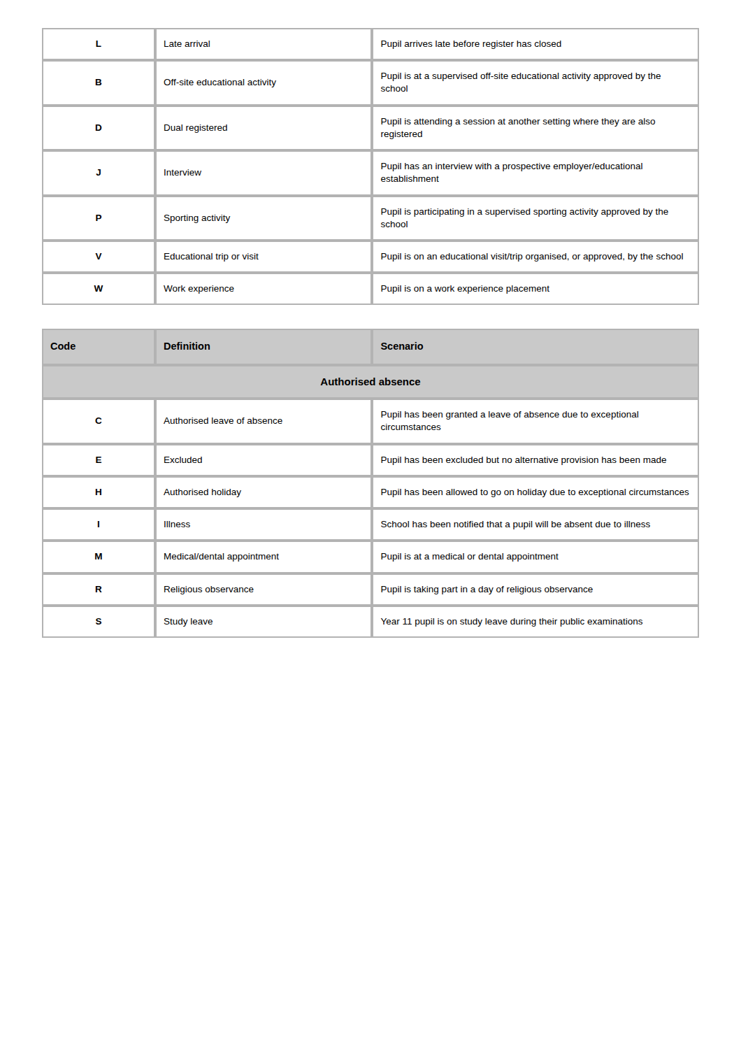| L | Late arrival | Pupil arrives late before register has closed |
| B | Off-site educational activity | Pupil is at a supervised off-site educational activity approved by the school |
| D | Dual registered | Pupil is attending a session at another setting where they are also registered |
| J | Interview | Pupil has an interview with a prospective employer/educational establishment |
| P | Sporting activity | Pupil is participating in a supervised sporting activity approved by the school |
| V | Educational trip or visit | Pupil is on an educational visit/trip organised, or approved, by the school |
| W | Work experience | Pupil is on a work experience placement |
| Code | Definition | Scenario |
| --- | --- | --- |
| Authorised absence |
| C | Authorised leave of absence | Pupil has been granted a leave of absence due to exceptional circumstances |
| E | Excluded | Pupil has been excluded but no alternative provision has been made |
| H | Authorised holiday | Pupil has been allowed to go on holiday due to exceptional circumstances |
| I | Illness | School has been notified that a pupil will be absent due to illness |
| M | Medical/dental appointment | Pupil is at a medical or dental appointment |
| R | Religious observance | Pupil is taking part in a day of religious observance |
| S | Study leave | Year 11 pupil is on study leave during their public examinations |